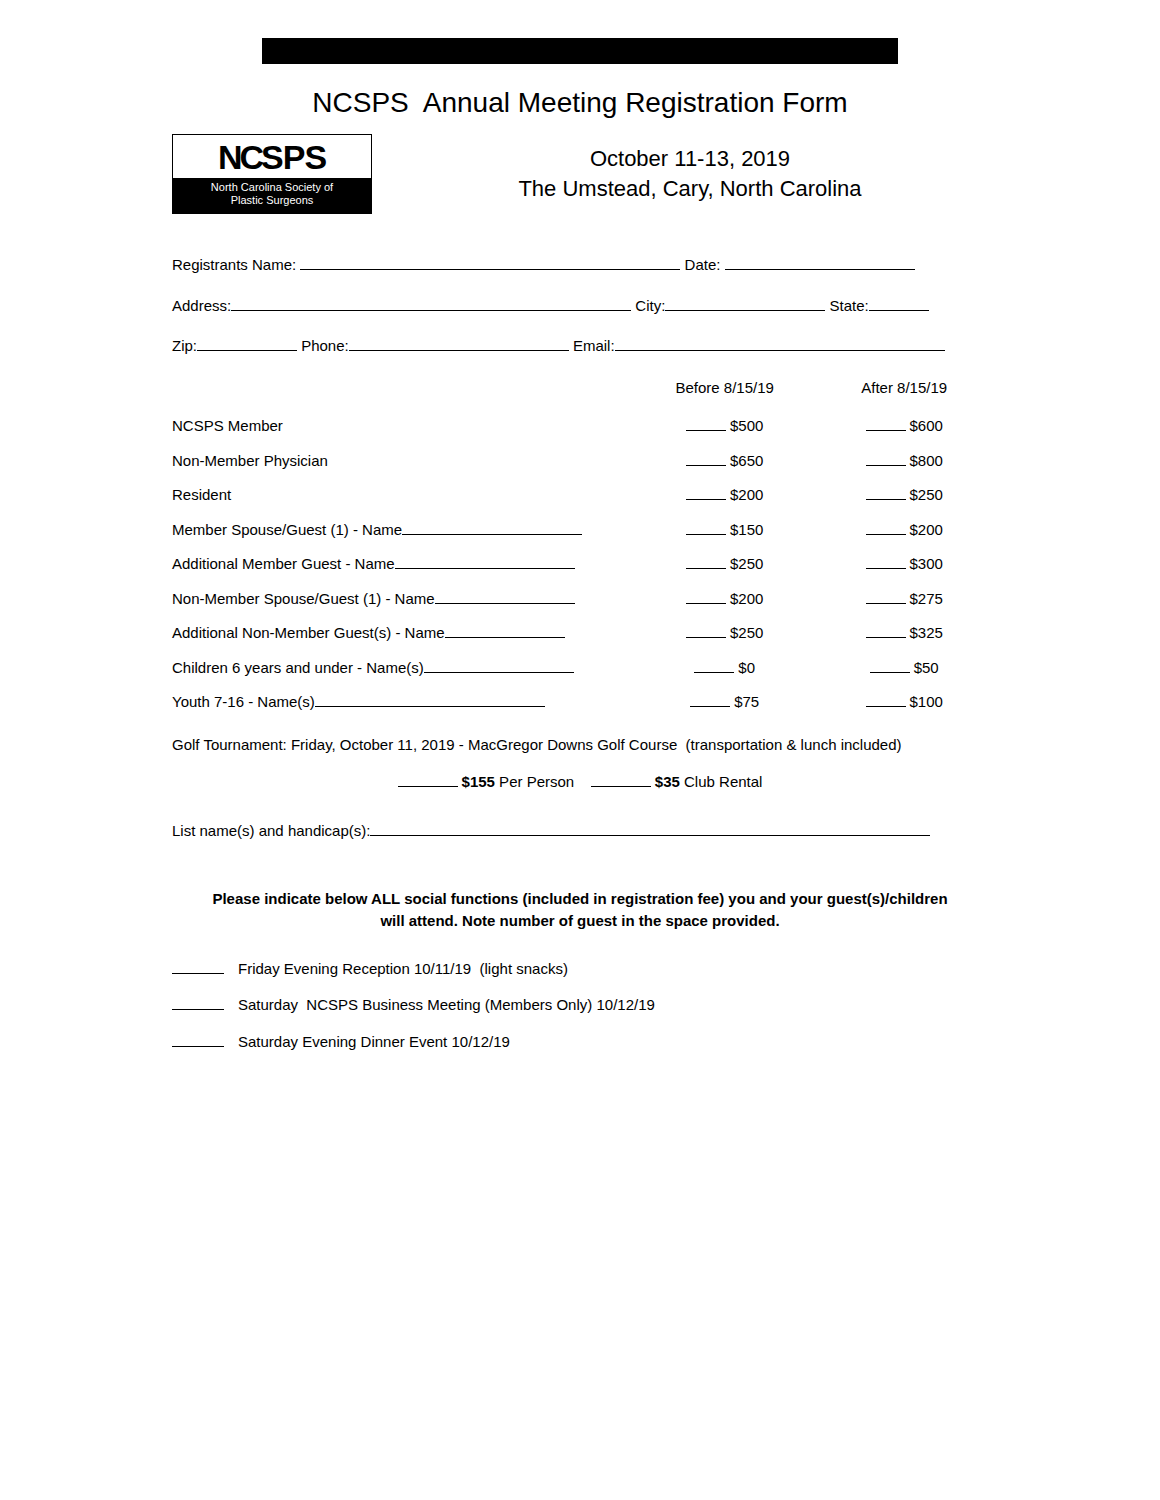NCSPS Annual Meeting Registration Form
NCSPS
North Carolina Society of
Plastic Surgeons
October 11-13, 2019
The Umstead, Cary, North Carolina
Registrants Name: Date:
Address: City: State:
Zip: Phone: Email:
| | Before 8/15/19 | After 8/15/19 |
| --- | --- | --- |
| NCSPS Member | $500 | $600 |
| Non-Member Physician | $650 | $800 |
| Resident | $200 | $250 |
| Member Spouse/Guest (1) - Name | $150 | $200 |
| Additional Member Guest - Name | $250 | $300 |
| Non-Member Spouse/Guest (1) - Name | $200 | $275 |
| Additional Non-Member Guest(s) - Name | $250 | $325 |
| Children 6 years and under - Name(s) | $0 | $50 |
| Youth 7-16 - Name(s) | $75 | $100 |
Golf Tournament: Friday, October 11, 2019 - MacGregor Downs Golf Course (transportation & lunch included)
$155 Per Person $35 Club Rental
List name(s) and handicap(s):
Please indicate below ALL social functions (included in registration fee) you and your guest(s)/children will attend. Note number of guest in the space provided.
Friday Evening Reception 10/11/19 (light snacks)
Saturday NCSPS Business Meeting (Members Only) 10/12/19
Saturday Evening Dinner Event 10/12/19